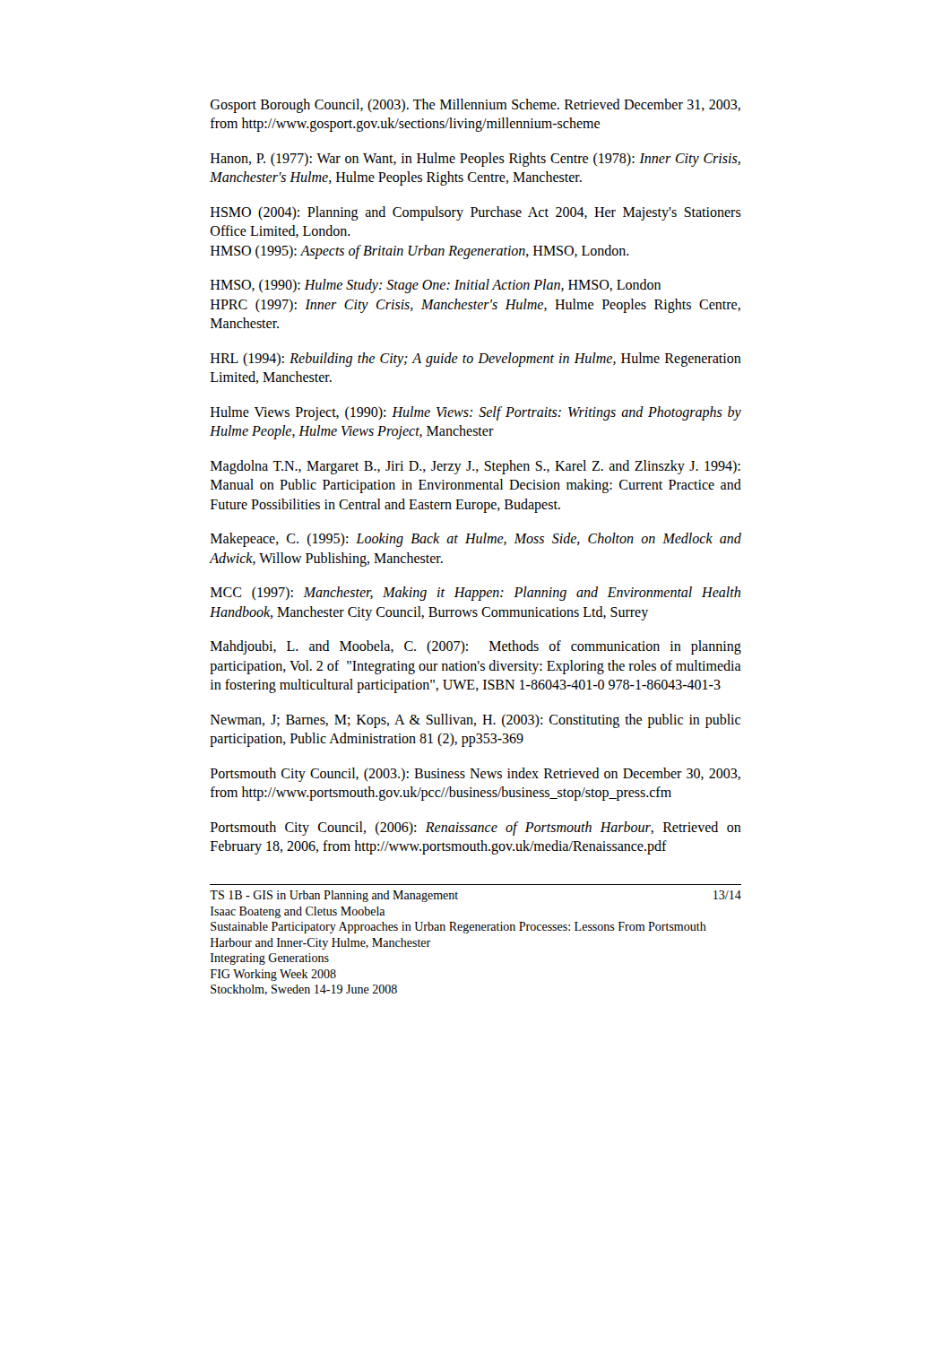Gosport Borough Council, (2003). The Millennium Scheme. Retrieved December 31, 2003, from http://www.gosport.gov.uk/sections/living/millennium-scheme
Hanon, P. (1977): War on Want, in Hulme Peoples Rights Centre (1978): Inner City Crisis, Manchester's Hulme, Hulme Peoples Rights Centre, Manchester.
HSMO (2004): Planning and Compulsory Purchase Act 2004, Her Majesty's Stationers Office Limited, London.
HMSO (1995): Aspects of Britain Urban Regeneration, HMSO, London.
HMSO, (1990): Hulme Study: Stage One: Initial Action Plan, HMSO, London
HPRC (1997): Inner City Crisis, Manchester's Hulme, Hulme Peoples Rights Centre, Manchester.
HRL (1994): Rebuilding the City; A guide to Development in Hulme, Hulme Regeneration Limited, Manchester.
Hulme Views Project, (1990): Hulme Views: Self Portraits: Writings and Photographs by Hulme People, Hulme Views Project, Manchester
Magdolna T.N., Margaret B., Jiri D., Jerzy J., Stephen S., Karel Z. and Zlinszky J. 1994): Manual on Public Participation in Environmental Decision making: Current Practice and Future Possibilities in Central and Eastern Europe, Budapest.
Makepeace, C. (1995): Looking Back at Hulme, Moss Side, Cholton on Medlock and Adwick, Willow Publishing, Manchester.
MCC (1997): Manchester, Making it Happen: Planning and Environmental Health Handbook, Manchester City Council, Burrows Communications Ltd, Surrey
Mahdjoubi, L. and Moobela, C. (2007): Methods of communication in planning participation, Vol. 2 of "Integrating our nation's diversity: Exploring the roles of multimedia in fostering multicultural participation", UWE, ISBN 1-86043-401-0 978-1-86043-401-3
Newman, J; Barnes, M; Kops, A & Sullivan, H. (2003): Constituting the public in public participation, Public Administration 81 (2), pp353-369
Portsmouth City Council, (2003.): Business News index Retrieved on December 30, 2003, from http://www.portsmouth.gov.uk/pcc//business/business_stop/stop_press.cfm
Portsmouth City Council, (2006): Renaissance of Portsmouth Harbour, Retrieved on February 18, 2006, from http://www.portsmouth.gov.uk/media/Renaissance.pdf
13/14
TS 1B - GIS in Urban Planning and Management
Isaac Boateng and Cletus Moobela
Sustainable Participatory Approaches in Urban Regeneration Processes: Lessons From Portsmouth Harbour and Inner-City Hulme, Manchester
Integrating Generations
FIG Working Week 2008
Stockholm, Sweden 14-19 June 2008